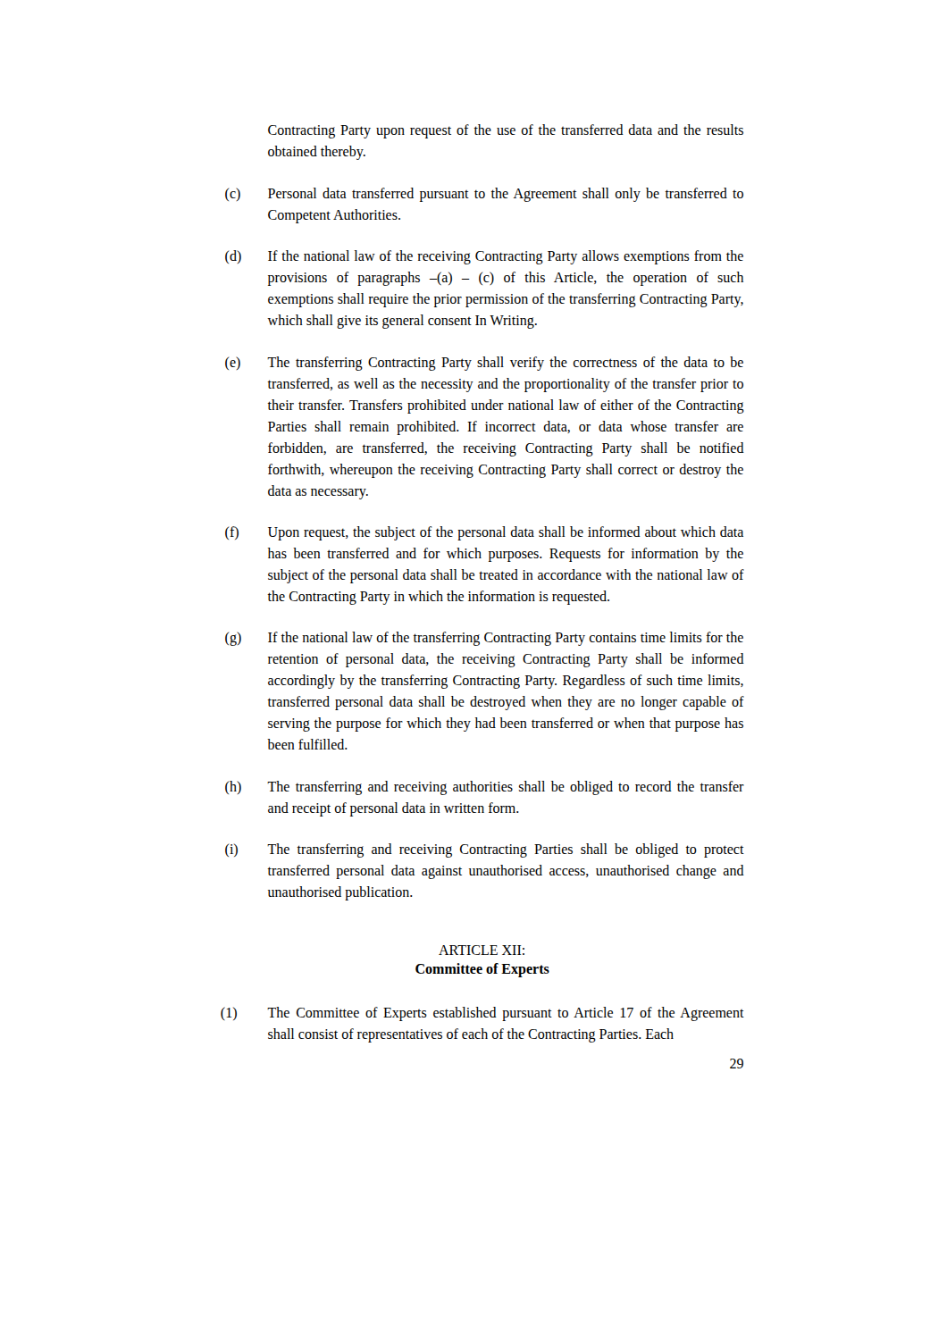Contracting Party upon request of the use of the transferred data and the results obtained thereby.
(c)
Personal data transferred pursuant to the Agreement shall only be transferred to Competent Authorities.
(d)
If the national law of the receiving Contracting Party allows exemptions from the provisions of paragraphs –(a) – (c) of this Article, the operation of such exemptions shall require the prior permission of the transferring Contracting Party, which shall give its general consent In Writing.
(e)
The transferring Contracting Party shall verify the correctness of the data to be transferred, as well as the necessity and the proportionality of the transfer prior to their transfer. Transfers prohibited under national law of either of the Contracting Parties shall remain prohibited. If incorrect data, or data whose transfer are forbidden, are transferred, the receiving Contracting Party shall be notified forthwith, whereupon the receiving Contracting Party shall correct or destroy the data as necessary.
(f)
Upon request, the subject of the personal data shall be informed about which data has been transferred and for which purposes. Requests for information by the subject of the personal data shall be treated in accordance with the national law of the Contracting Party in which the information is requested.
(g)
If the national law of the transferring Contracting Party contains time limits for the retention of personal data, the receiving Contracting Party shall be informed accordingly by the transferring Contracting Party. Regardless of such time limits, transferred personal data shall be destroyed when they are no longer capable of serving the purpose for which they had been transferred or when that purpose has been fulfilled.
(h)
The transferring and receiving authorities shall be obliged to record the transfer and receipt of personal data in written form.
(i)
The transferring and receiving Contracting Parties shall be obliged to protect transferred personal data against unauthorised access, unauthorised change and unauthorised publication.
ARTICLE XII: Committee of Experts
(1)
The Committee of Experts established pursuant to Article 17 of the Agreement shall consist of representatives of each of the Contracting Parties. Each
29